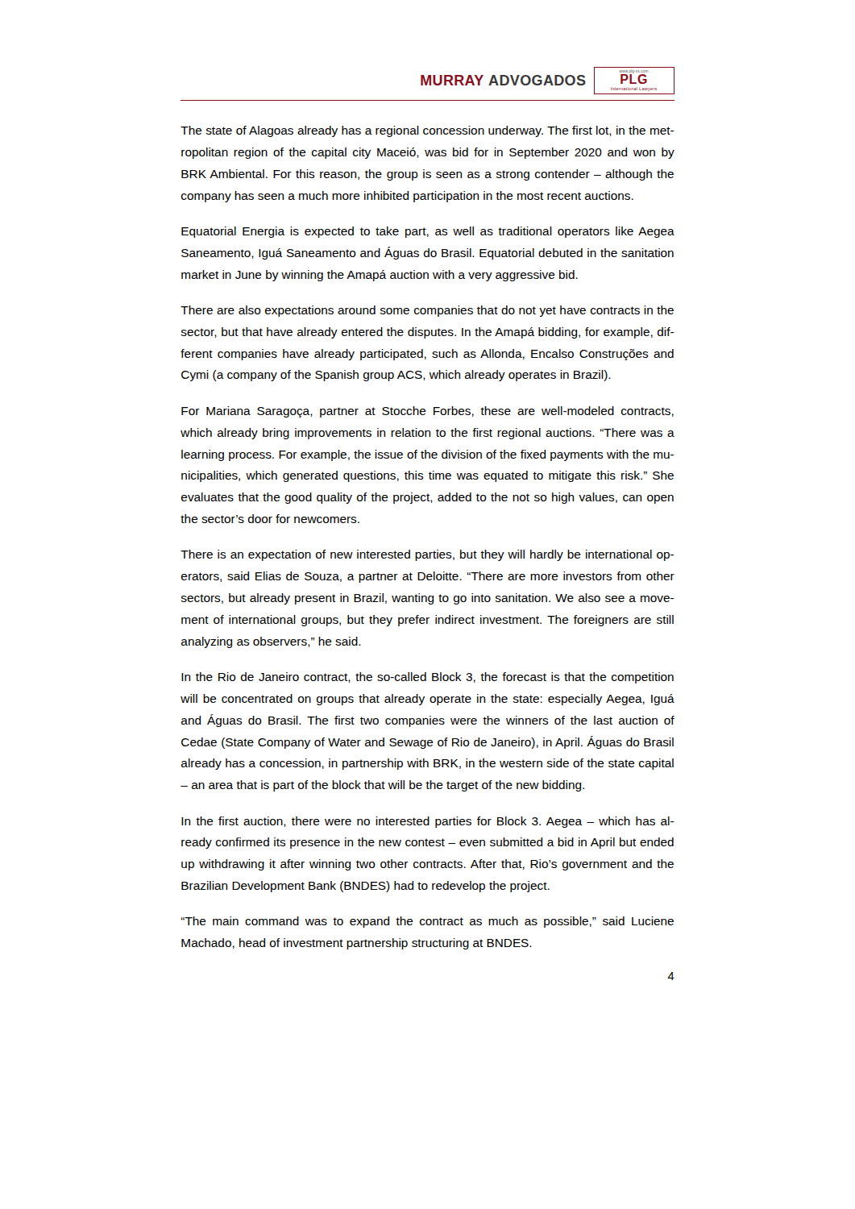MURRAY ADVOGADOS
www.plg-xx.com PLG International Lawyers
The state of Alagoas already has a regional concession underway. The first lot, in the metropolitan region of the capital city Maceió, was bid for in September 2020 and won by BRK Ambiental. For this reason, the group is seen as a strong contender – although the company has seen a much more inhibited participation in the most recent auctions.
Equatorial Energia is expected to take part, as well as traditional operators like Aegea Saneamento, Iguá Saneamento and Águas do Brasil. Equatorial debuted in the sanitation market in June by winning the Amapá auction with a very aggressive bid.
There are also expectations around some companies that do not yet have contracts in the sector, but that have already entered the disputes. In the Amapá bidding, for example, different companies have already participated, such as Allonda, Encalso Construções and Cymi (a company of the Spanish group ACS, which already operates in Brazil).
For Mariana Saragoça, partner at Stocche Forbes, these are well-modeled contracts, which already bring improvements in relation to the first regional auctions. “There was a learning process. For example, the issue of the division of the fixed payments with the municipalities, which generated questions, this time was equated to mitigate this risk.” She evaluates that the good quality of the project, added to the not so high values, can open the sector’s door for newcomers.
There is an expectation of new interested parties, but they will hardly be international operators, said Elias de Souza, a partner at Deloitte. “There are more investors from other sectors, but already present in Brazil, wanting to go into sanitation. We also see a movement of international groups, but they prefer indirect investment. The foreigners are still analyzing as observers,” he said.
In the Rio de Janeiro contract, the so-called Block 3, the forecast is that the competition will be concentrated on groups that already operate in the state: especially Aegea, Iguá and Águas do Brasil. The first two companies were the winners of the last auction of Cedae (State Company of Water and Sewage of Rio de Janeiro), in April. Águas do Brasil already has a concession, in partnership with BRK, in the western side of the state capital – an area that is part of the block that will be the target of the new bidding.
In the first auction, there were no interested parties for Block 3. Aegea – which has already confirmed its presence in the new contest – even submitted a bid in April but ended up withdrawing it after winning two other contracts. After that, Rio’s government and the Brazilian Development Bank (BNDES) had to redevelop the project.
“The main command was to expand the contract as much as possible,” said Luciene Machado, head of investment partnership structuring at BNDES.
4